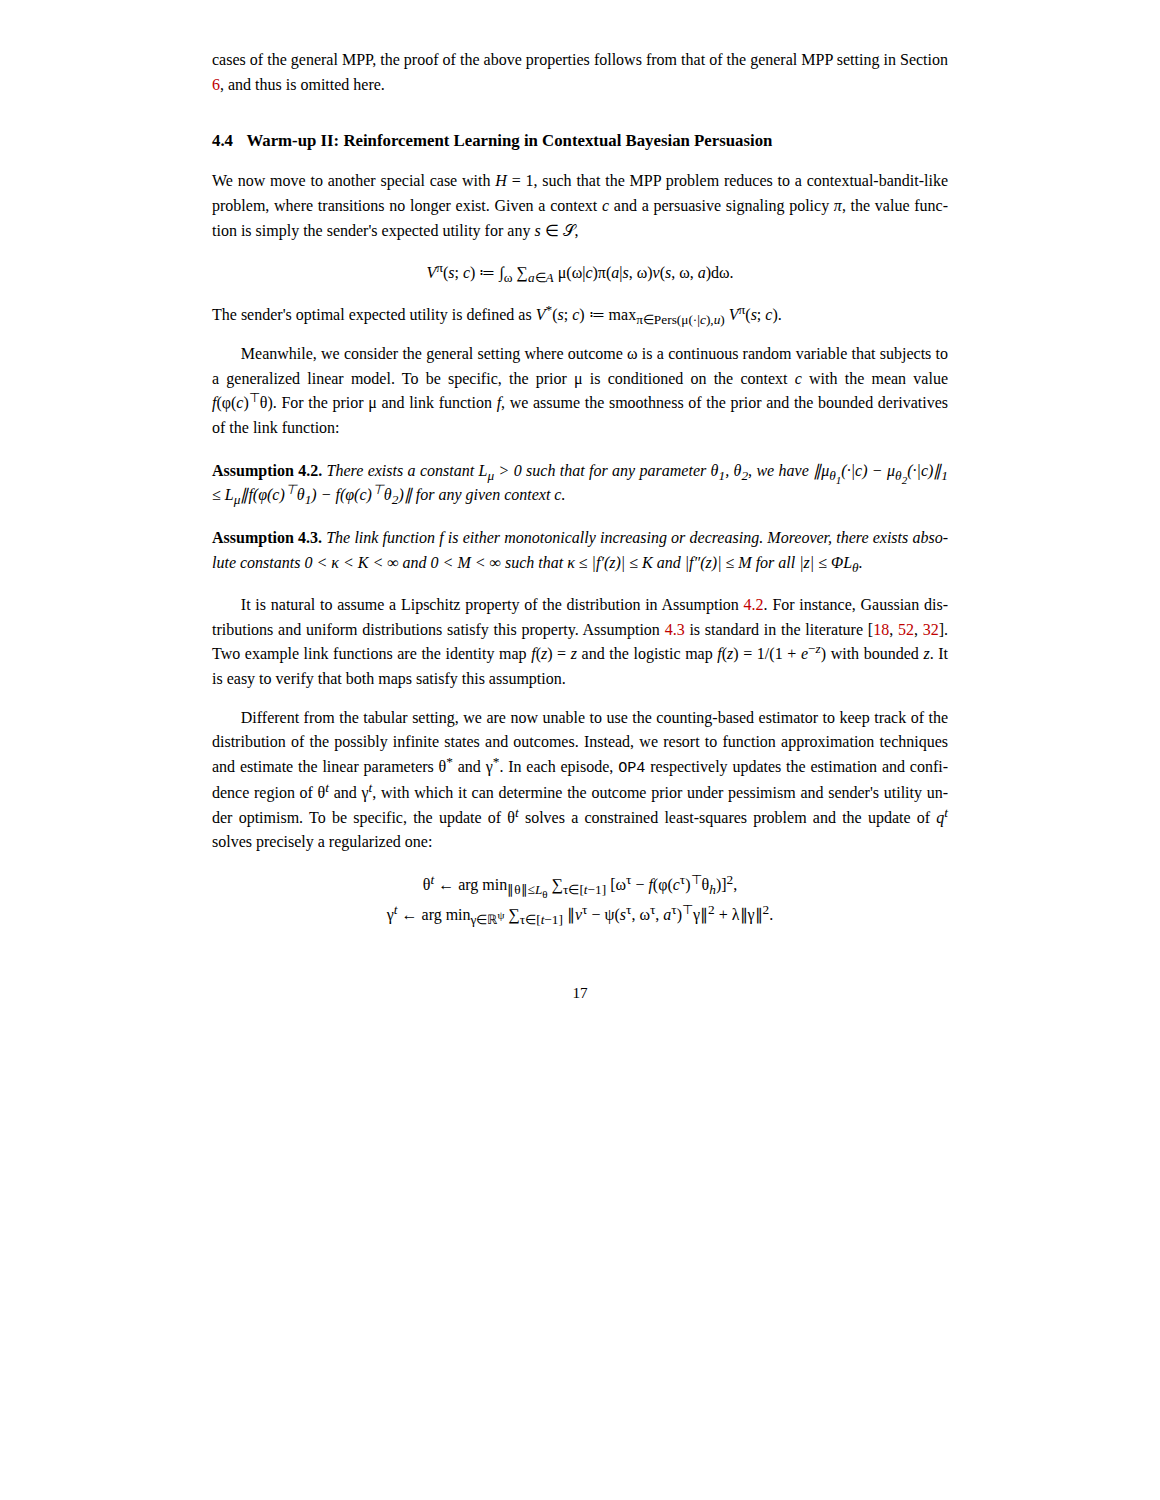cases of the general MPP, the proof of the above properties follows from that of the general MPP setting in Section 6, and thus is omitted here.
4.4 Warm-up II: Reinforcement Learning in Contextual Bayesian Persuasion
We now move to another special case with H = 1, such that the MPP problem reduces to a contextual-bandit-like problem, where transitions no longer exist. Given a context c and a persuasive signaling policy π, the value function is simply the sender's expected utility for any s ∈ 𝒮,
Vπ(s; c) ≔ ∫ω ∑a∈A μ(ω|c)π(a|s, ω)v(s, ω, a)dω.
The sender's optimal expected utility is defined as V*(s; c) ≔ maxπ∈Pers(μ(·|c),u) Vπ(s; c).
Meanwhile, we consider the general setting where outcome ω is a continuous random variable that subjects to a generalized linear model. To be specific, the prior μ is conditioned on the context c with the mean value f(φ(c)⊤θ). For the prior μ and link function f, we assume the smoothness of the prior and the bounded derivatives of the link function:
Assumption 4.2. There exists a constant Lμ > 0 such that for any parameter θ1, θ2, we have ∥μθ1(·|c) − μθ2(·|c)∥1 ≤ Lμ∥f(φ(c)⊤θ1) − f(φ(c)⊤θ2)∥ for any given context c.
Assumption 4.3. The link function f is either monotonically increasing or decreasing. Moreover, there exists absolute constants 0 < κ < K < ∞ and 0 < M < ∞ such that κ ≤ |f′(z)| ≤ K and |f″(z)| ≤ M for all |z| ≤ ΦLθ.
It is natural to assume a Lipschitz property of the distribution in Assumption 4.2. For instance, Gaussian distributions and uniform distributions satisfy this property. Assumption 4.3 is standard in the literature [18, 52, 32]. Two example link functions are the identity map f(z) = z and the logistic map f(z) = 1/(1 + e−z) with bounded z. It is easy to verify that both maps satisfy this assumption.
Different from the tabular setting, we are now unable to use the counting-based estimator to keep track of the distribution of the possibly infinite states and outcomes. Instead, we resort to function approximation techniques and estimate the linear parameters θ* and γ*. In each episode, OP4 respectively updates the estimation and confidence region of θt and γt, with which it can determine the outcome prior under pessimism and sender's utility under optimism. To be specific, the update of θt solves a constrained least-squares problem and the update of qt solves precisely a regularized one:
θt ← arg min∥θ∥≤Lθ ∑τ∈[t−1] [ωτ − f(φ(cτ)⊤θh)]2, γt ← arg minγ∈ℝψ ∑τ∈[t−1] ∥vτ − ψ(sτ, ωτ, aτ)⊤γ∥2 + λ∥γ∥2.
17